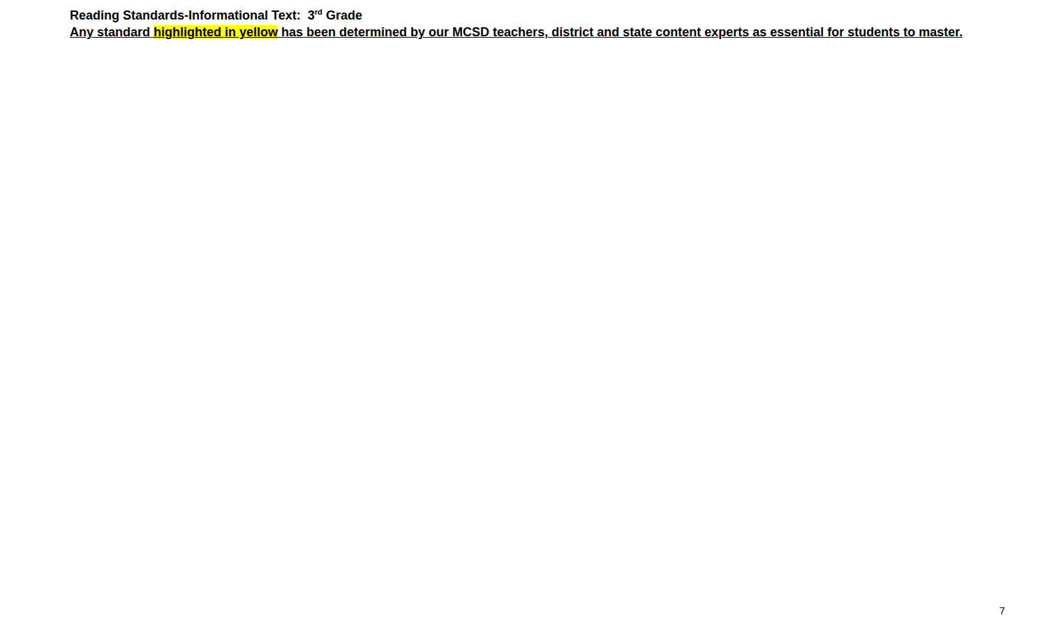Reading Standards-Informational Text: 3rd Grade Any standard highlighted in yellow has been determined by our MCSD teachers, district and state content experts as essential for students to master.
7